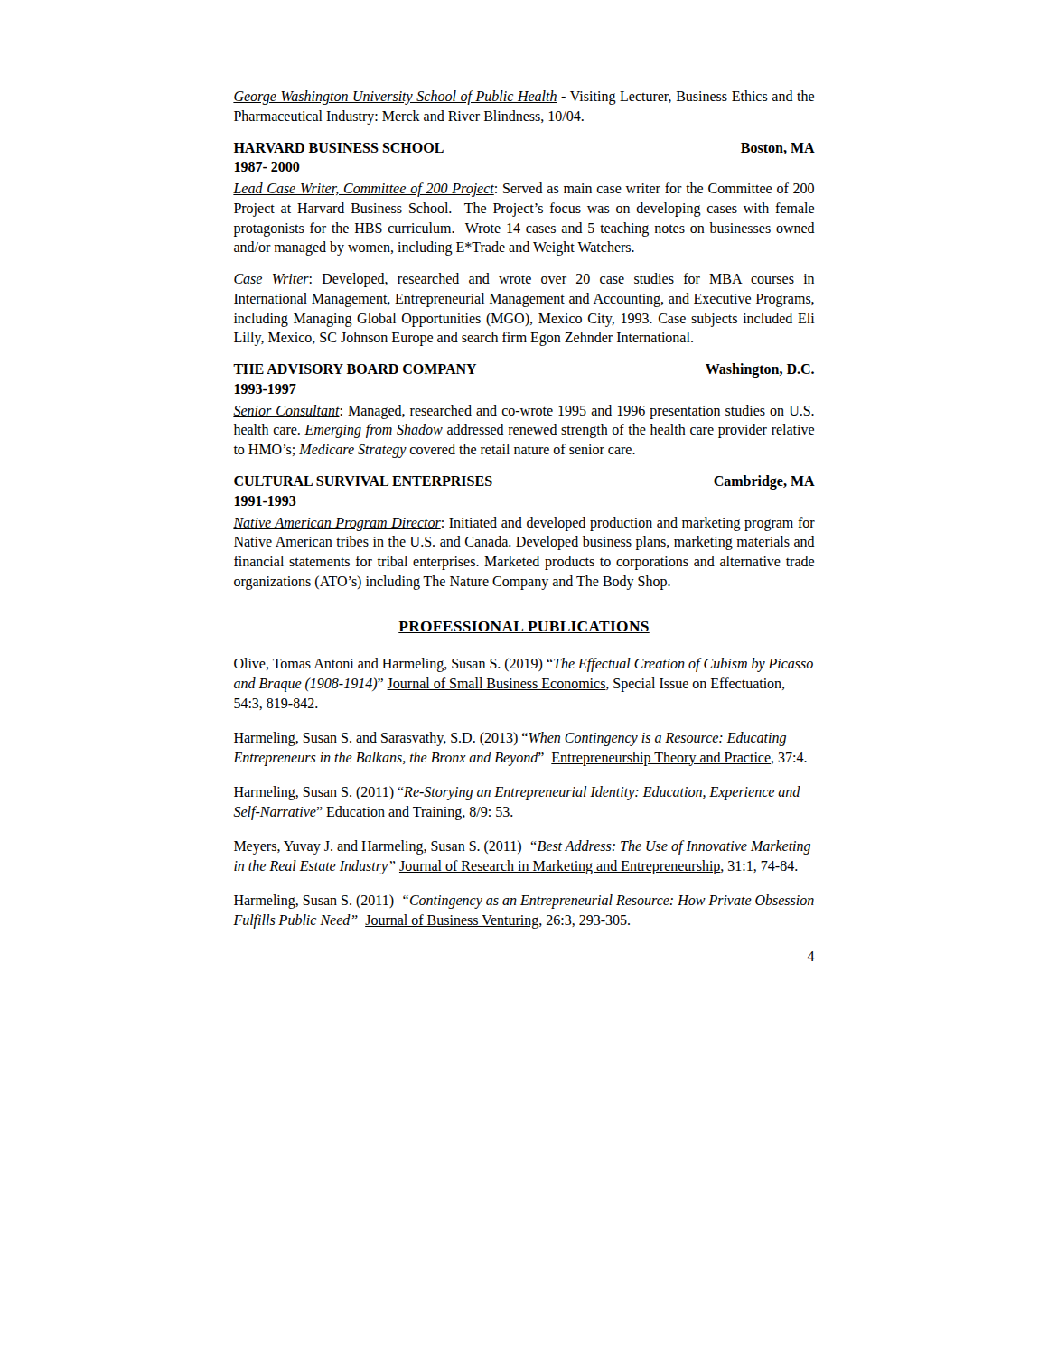George Washington University School of Public Health - Visiting Lecturer, Business Ethics and the Pharmaceutical Industry: Merck and River Blindness, 10/04.
HARVARD BUSINESS SCHOOL Boston, MA
1987- 2000
Lead Case Writer, Committee of 200 Project: Served as main case writer for the Committee of 200 Project at Harvard Business School. The Project’s focus was on developing cases with female protagonists for the HBS curriculum. Wrote 14 cases and 5 teaching notes on businesses owned and/or managed by women, including E*Trade and Weight Watchers.
Case Writer: Developed, researched and wrote over 20 case studies for MBA courses in International Management, Entrepreneurial Management and Accounting, and Executive Programs, including Managing Global Opportunities (MGO), Mexico City, 1993. Case subjects included Eli Lilly, Mexico, SC Johnson Europe and search firm Egon Zehnder International.
THE ADVISORY BOARD COMPANY Washington, D.C.
1993-1997
Senior Consultant: Managed, researched and co-wrote 1995 and 1996 presentation studies on U.S. health care. Emerging from Shadow addressed renewed strength of the health care provider relative to HMO’s; Medicare Strategy covered the retail nature of senior care.
CULTURAL SURVIVAL ENTERPRISES Cambridge, MA
1991-1993
Native American Program Director: Initiated and developed production and marketing program for Native American tribes in the U.S. and Canada. Developed business plans, marketing materials and financial statements for tribal enterprises. Marketed products to corporations and alternative trade organizations (ATO’s) including The Nature Company and The Body Shop.
PROFESSIONAL PUBLICATIONS
Olive, Tomas Antoni and Harmeling, Susan S. (2019) “The Effectual Creation of Cubism by Picasso and Braque (1908-1914)” Journal of Small Business Economics, Special Issue on Effectuation, 54:3, 819-842.
Harmeling, Susan S. and Sarasvathy, S.D. (2013) “When Contingency is a Resource: Educating Entrepreneurs in the Balkans, the Bronx and Beyond” Entrepreneurship Theory and Practice, 37:4.
Harmeling, Susan S. (2011) “Re-Storying an Entrepreneurial Identity: Education, Experience and Self-Narrative” Education and Training, 8/9: 53.
Meyers, Yuvay J. and Harmeling, Susan S. (2011) “Best Address: The Use of Innovative Marketing in the Real Estate Industry” Journal of Research in Marketing and Entrepreneurship, 31:1, 74-84.
Harmeling, Susan S. (2011) “Contingency as an Entrepreneurial Resource: How Private Obsession Fulfills Public Need” Journal of Business Venturing, 26:3, 293-305.
4